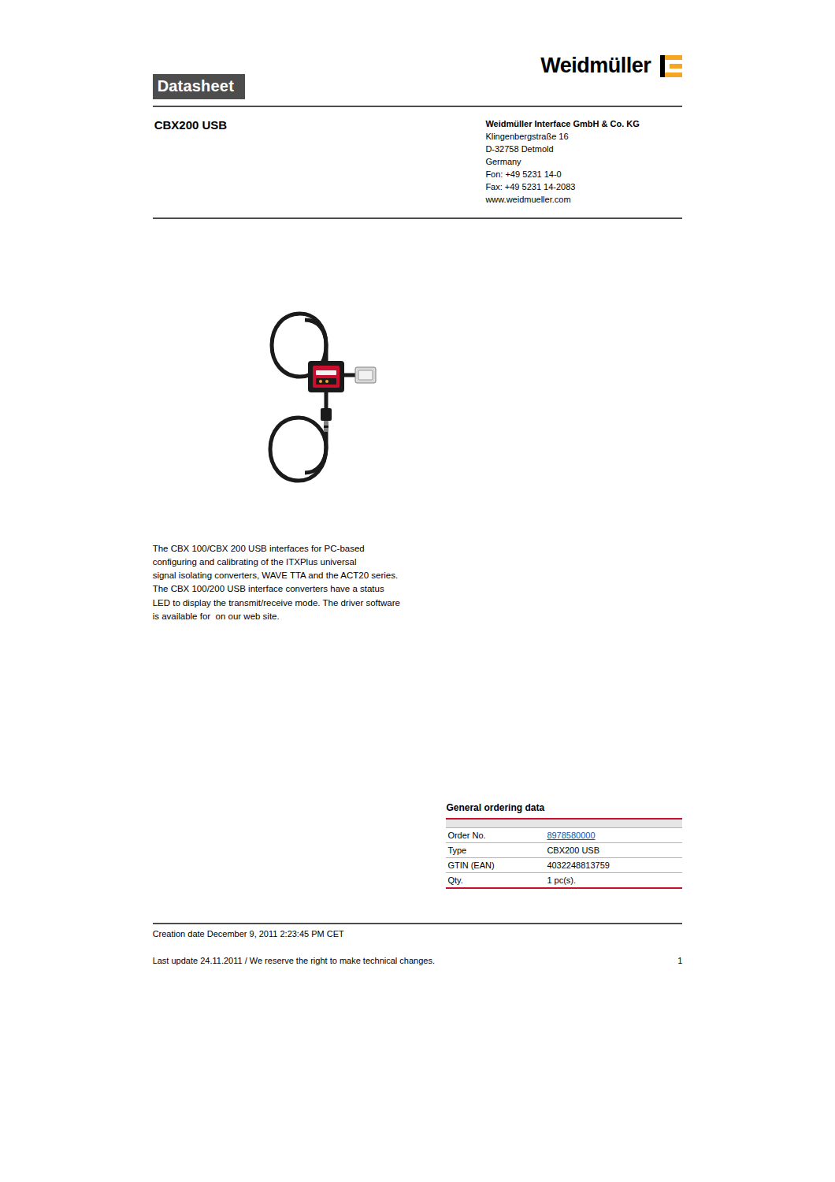Datasheet
Weidmüller
CBX200 USB
Weidmüller Interface GmbH & Co. KG
Klingenbergstraße 16
D-32758 Detmold
Germany
Fon: +49 5231 14-0
Fax: +49 5231 14-2083
www.weidmueller.com
The CBX 100/CBX 200 USB interfaces for PC-based
configuring and calibrating of the ITXPlus universal
signal isolating converters, WAVE TTA and the ACT20 series.
The CBX 100/200 USB interface converters have a status
LED to display the transmit/receive mode. The driver software
is available for on our web site.
General ordering data
| Order No. | 8978580000 |
| Type | CBX200 USB |
| GTIN (EAN) | 4032248813759 |
| Qty. | 1 pc(s). |
Creation date December 9, 2011 2:23:45 PM CET
Last update 24.11.2011 / We reserve the right to make technical changes. 1